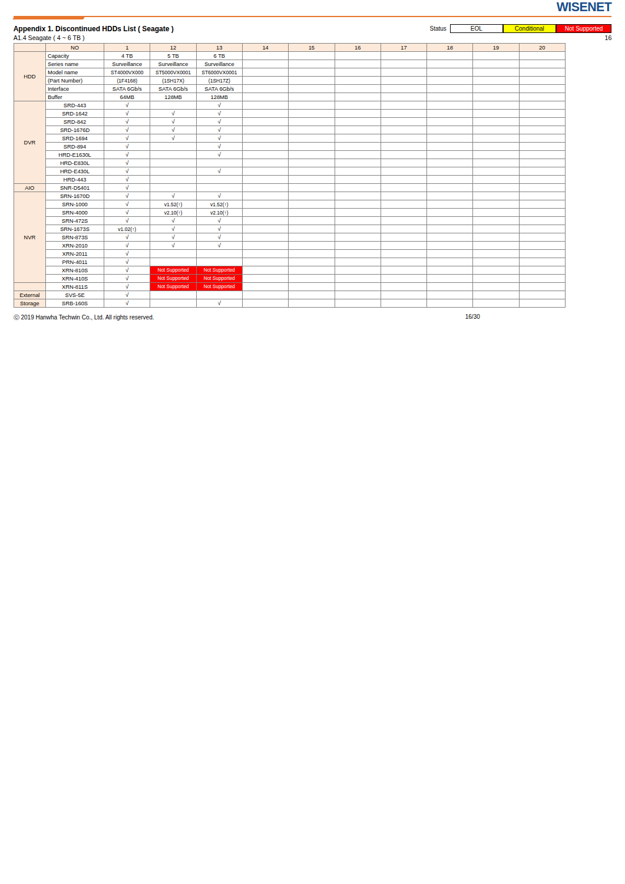WISENET
Appendix 1. Discontinued HDDs List ( Seagate )
Status
EOL
Conditional
Not Supported
A1.4 Seagate ( 4 ~ 6 TB ) 16
| | NO | 1 | 12 | 13 | 14 | 15 | 16 | 17 | 18 | 19 | 20 |
| HDD | Capacity | 4 TB | 5 TB | 6 TB | | | | | | | |
| Series name | Surveillance | Surveillance | Surveillance | | | | | | | |
| Model name | ST4000VX000 | ST5000VX0001 | ST6000VX0001 | | | | | | | |
| (Part Number) | (1F4168) | (1SH17X) | (1SH17Z) | | | | | | | |
| Interface | SATA 6Gb/s | SATA 6Gb/s | SATA 6Gb/s | | | | | | | |
| Buffer | 64MB | 128MB | 128MB | | | | | | | |
| DVR | SRD-443 | √ | | √ | | | | | | | |
| SRD-1642 | √ | √ | √ | | | | | | | |
| SRD-842 | √ | √ | √ | | | | | | | |
| SRD-1676D | √ | √ | √ | | | | | | | |
| SRD-1694 | √ | √ | √ | | | | | | | |
| SRD-894 | √ | | √ | | | | | | | |
| HRD-E1630L | √ | | √ | | | | | | | |
| HRD-E830L | √ | | | | | | | | | |
| HRD-E430L | √ | | √ | | | | | | | |
| HRD-443 | √ | | | | | | | | | |
| AIO | SNR-D5401 | √ | | | | | | | | | |
| NVR | SRN-1670D | √ | √ | √ | | | | | | | |
| SRN-1000 | √ | v1.52(↑) | v1.52(↑) | | | | | | | |
| SRN-4000 | √ | v2.10(↑) | v2.10(↑) | | | | | | | |
| SRN-472S | √ | √ | √ | | | | | | | |
| SRN-1673S | v1.02(↑) | √ | √ | | | | | | | |
| SRN-873S | √ | √ | √ | | | | | | | |
| XRN-2010 | √ | √ | √ | | | | | | | |
| XRN-2011 | √ | | | | | | | | | |
| PRN-4011 | √ | | | | | | | | | |
| XRN-810S | √ | Not Supported | Not Supported | | | | | | | |
| XRN-410S | √ | Not Supported | Not Supported | | | | | | | |
| | XRN-811S | √ | Not Supported | Not Supported | | | | | | | |
| External | SVS-5E | √ | | | | | | | | | |
| Storage | SRB-160S | √ | | √ | | | | | | | |
ⓒ 2019 Hanwha Techwin Co., Ltd. All rights reserved. 16/30